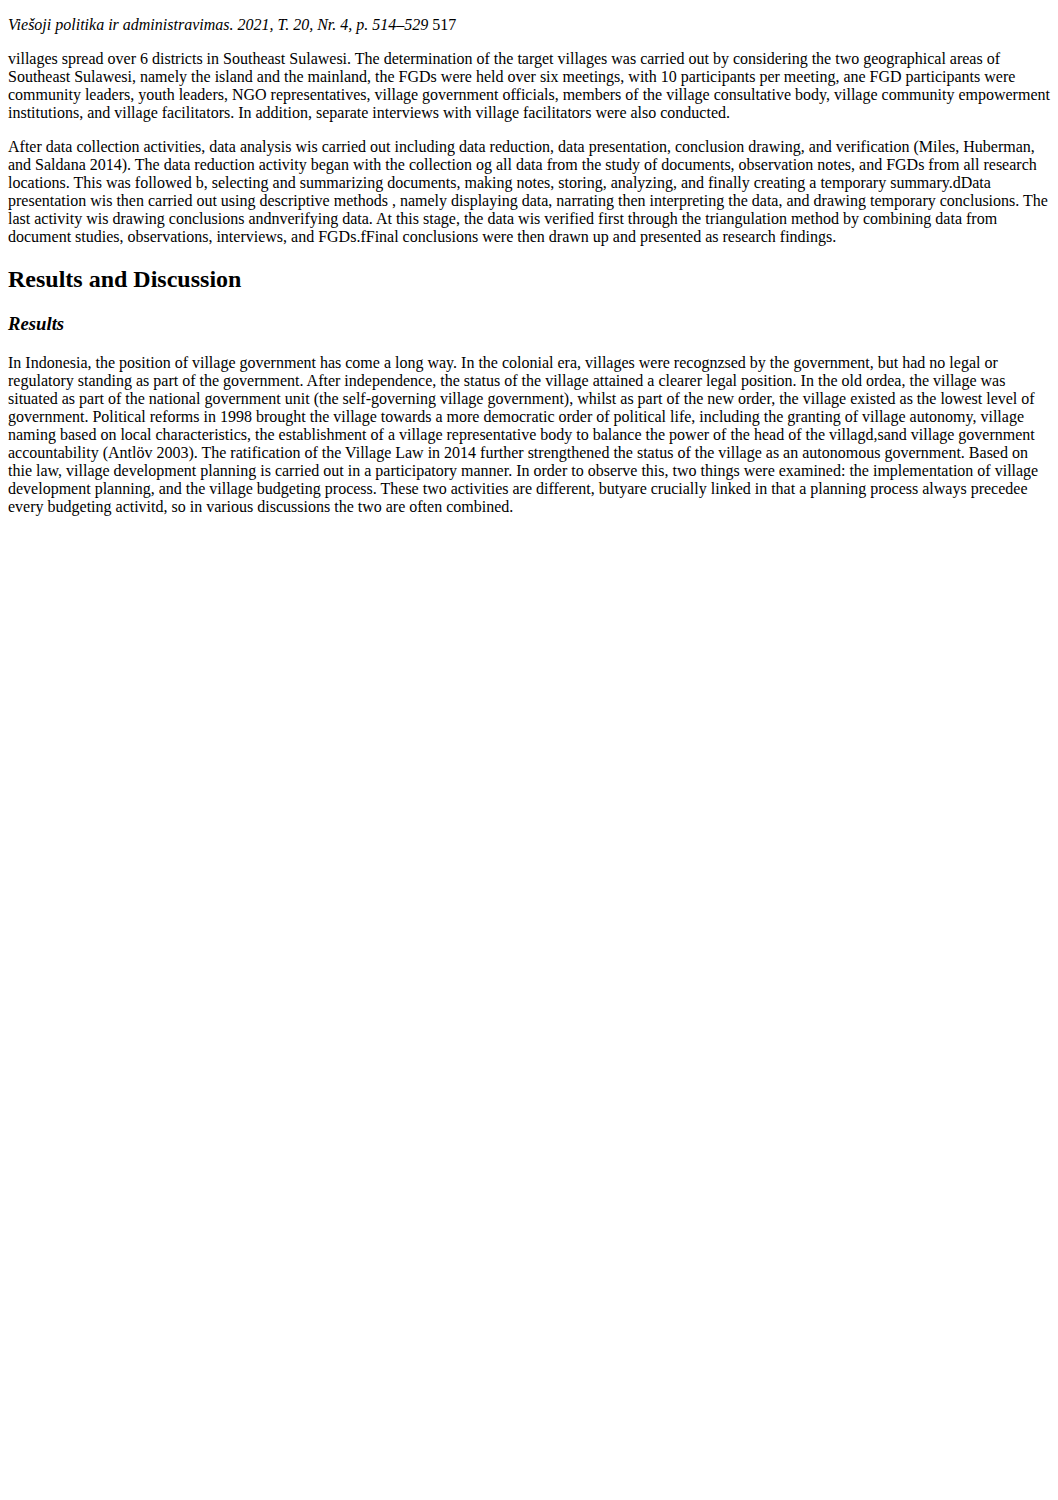Viešoji politika ir administravimas. 2021, T. 20, Nr. 4, p. 514–529 517
villages spread over 6 districts in Southeast Sulawesi. The determination of the target villages was carried out by considering the two geographical areas of Southeast Sulawesi, namely the island and the mainland, the FGDs were held over six meetings, with 10 participants per meeting, ane FGD participants were community leaders, youth leaders, NGO representatives, village government officials, members of the village consultative body, village community empowerment institutions, and village facilitators. In addition, separate interviews with village facilitators were also conducted.
After data collection activities, data analysis wis carried out including data reduction, data presentation, conclusion drawing, and verification (Miles, Huberman, and Saldana 2014). The data reduction activity began with the collection og all data from the study of documents, observation notes, and FGDs from all research locations. This was followed b, selecting and summarizing documents, making notes, storing, analyzing, and finally creating a temporary summary.dData presentation wis then carried out using descriptive methods , namely displaying data, narrating then interpreting the data, and drawing temporary conclusions. The last activity wis drawing conclusions andnverifying data. At this stage, the data wis verified first through the triangulation method by combining data from document studies, observations, interviews, and FGDs.fFinal conclusions were then drawn up and presented as research findings.
Results and Discussion
Results
In Indonesia, the position of village government has come a long way. In the colonial era, villages were recognzsed by the government, but had no legal or regulatory standing as part of the government. After independence, the status of the village attained a clearer legal position. In the old ordea, the village was situated as part of the national government unit (the self-governing village government), whilst as part of the new order, the village existed as the lowest level of government. Political reforms in 1998 brought the village towards a more democratic order of political life, including the granting of village autonomy, village naming based on local characteristics, the establishment of a village representative body to balance the power of the head of the villagd,sand village government accountability (Antlöv 2003). The ratification of the Village Law in 2014 further strengthened the status of the village as an autonomous government. Based on thie law, village development planning is carried out in a participatory manner. In order to observe this, two things were examined: the implementation of village development planning, and the village budgeting process. These two activities are different, butyare crucially linked in that a planning process always precedee every budgeting activitd, so in various discussions the two are often combined.